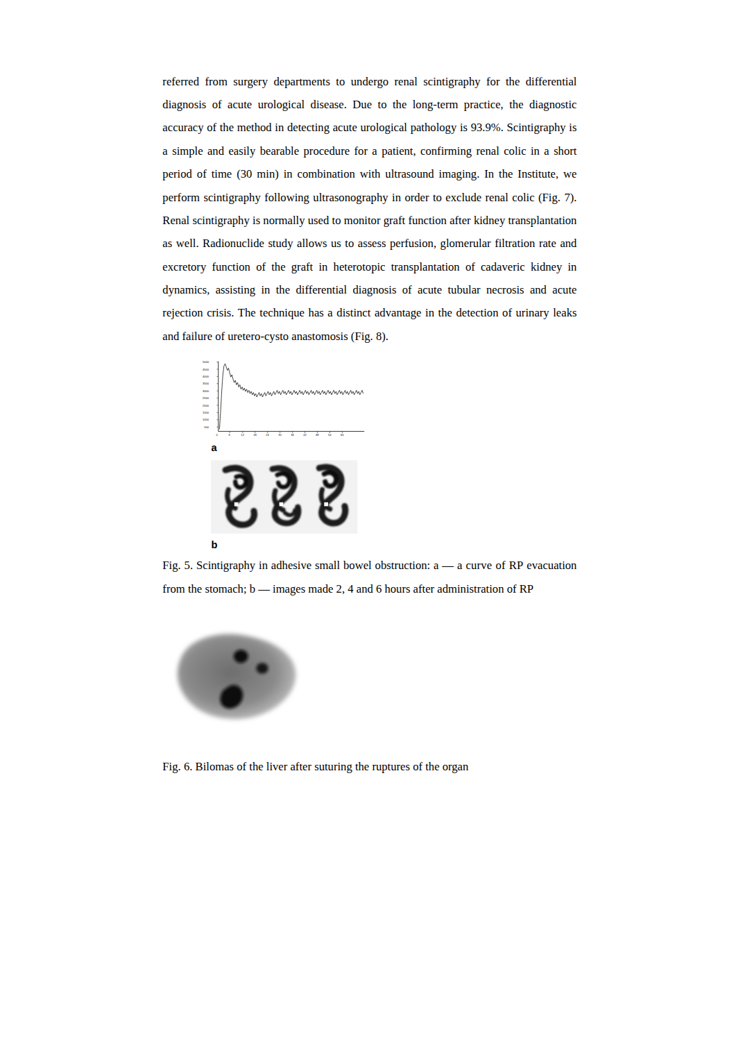referred from surgery departments to undergo renal scintigraphy for the differential diagnosis of acute urological disease. Due to the long-term practice, the diagnostic accuracy of the method in detecting acute urological pathology is 93.9%. Scintigraphy is a simple and easily bearable procedure for a patient, confirming renal colic in a short period of time (30 min) in combination with ultrasound imaging. In the Institute, we perform scintigraphy following ultrasonography in order to exclude renal colic (Fig. 7). Renal scintigraphy is normally used to monitor graft function after kidney transplantation as well. Radionuclide study allows us to assess perfusion, glomerular filtration rate and excretory function of the graft in heterotopic transplantation of cadaveric kidney in dynamics, assisting in the differential diagnosis of acute tubular necrosis and acute rejection crisis. The technique has a distinct advantage in the detection of urinary leaks and failure of uretero-cysto anastomosis (Fig. 8).
5000 4500 4000 3500 3000 2500 2000 1500 1000 500 0 6 12 18 24 30 36 42 48 54 60
a
b
Fig. 5. Scintigraphy in adhesive small bowel obstruction: a — a curve of RP evacuation from the stomach; b — images made 2, 4 and 6 hours after administration of RP
Fig. 6. Bilomas of the liver after suturing the ruptures of the organ